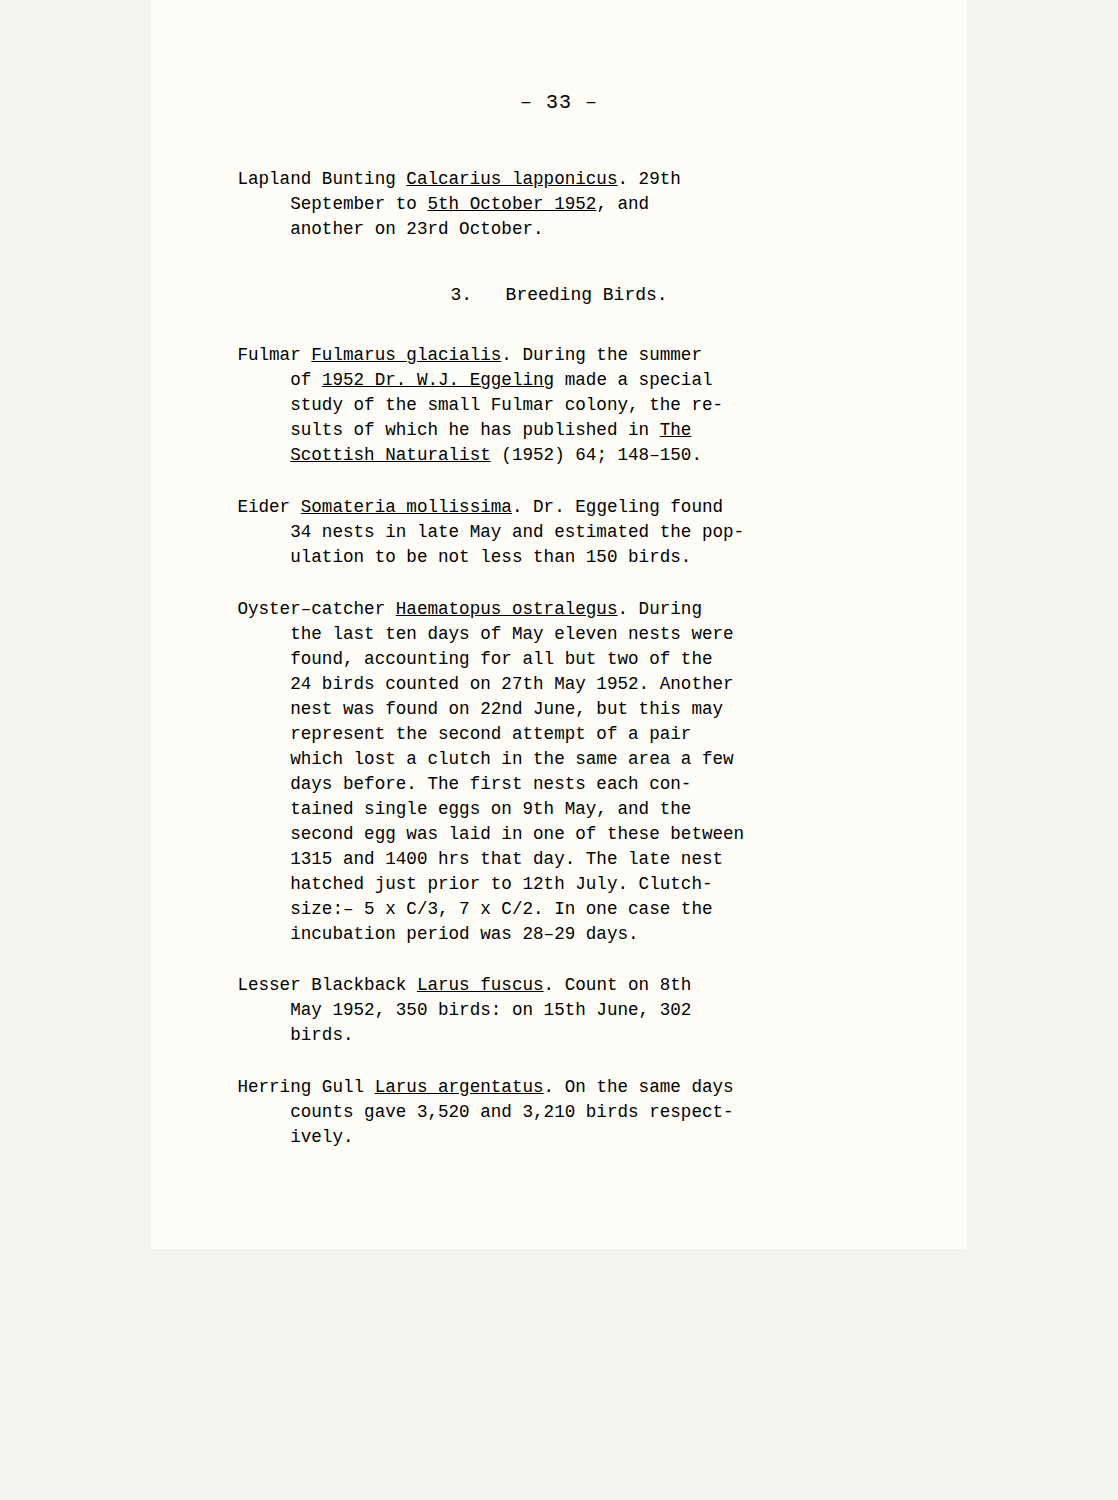– 33 –
Lapland Bunting Calcarius lapponicus. 29th
September to 5th October 1952, and
another on 23rd October.
3. Breeding Birds.
Fulmar Fulmarus glacialis. During the summer
of 1952 Dr. W.J. Eggeling made a special
study of the small Fulmar colony, the re-
sults of which he has published in The
Scottish Naturalist (1952) 64; 148–150.
Eider Somateria mollissima. Dr. Eggeling found
34 nests in late May and estimated the pop-
ulation to be not less than 150 birds.
Oyster–catcher Haematopus ostralegus. During
the last ten days of May eleven nests were
found, accounting for all but two of the
24 birds counted on 27th May 1952. Another
nest was found on 22nd June, but this may
represent the second attempt of a pair
which lost a clutch in the same area a few
days before. The first nests each con-
tained single eggs on 9th May, and the
second egg was laid in one of these between
1315 and 1400 hrs that day. The late nest
hatched just prior to 12th July. Clutch-
size:– 5 x C/3, 7 x C/2. In one case the
incubation period was 28–29 days.
Lesser Blackback Larus fuscus. Count on 8th
May 1952, 350 birds: on 15th June, 302
birds.
Herring Gull Larus argentatus. On the same days
counts gave 3,520 and 3,210 birds respect-
ively.